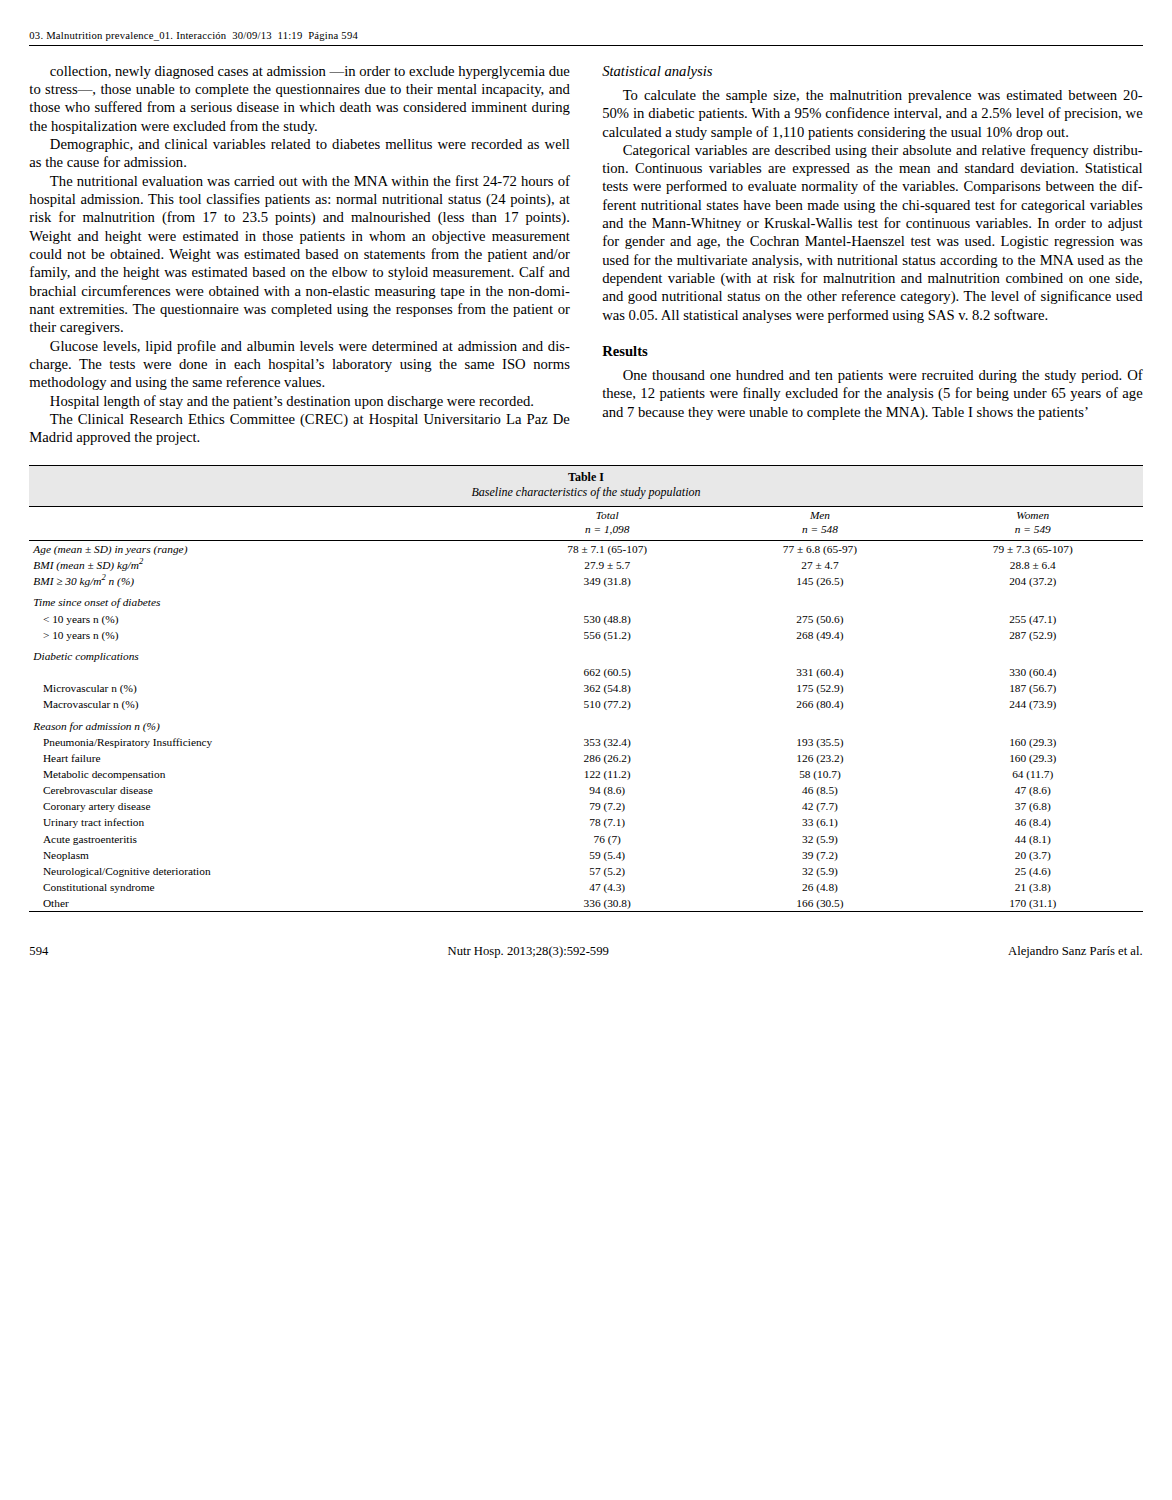03. Malnutrition prevalence_01. Interacción 30/09/13 11:19 Página 594
collection, newly diagnosed cases at admission —in order to exclude hyperglycemia due to stress—, those unable to complete the questionnaires due to their mental incapacity, and those who suffered from a serious disease in which death was considered imminent during the hospitalization were excluded from the study.
Demographic, and clinical variables related to diabetes mellitus were recorded as well as the cause for admission.
The nutritional evaluation was carried out with the MNA within the first 24-72 hours of hospital admission. This tool classifies patients as: normal nutritional status (24 points), at risk for malnutrition (from 17 to 23.5 points) and malnourished (less than 17 points). Weight and height were estimated in those patients in whom an objective measurement could not be obtained. Weight was estimated based on statements from the patient and/or family, and the height was estimated based on the elbow to styloid measurement. Calf and brachial circumferences were obtained with a non-elastic measuring tape in the non-dominant extremities. The questionnaire was completed using the responses from the patient or their caregivers.
Glucose levels, lipid profile and albumin levels were determined at admission and discharge. The tests were done in each hospital’s laboratory using the same ISO norms methodology and using the same reference values.
Hospital length of stay and the patient’s destination upon discharge were recorded.
The Clinical Research Ethics Committee (CREC) at Hospital Universitario La Paz De Madrid approved the project.
Statistical analysis
To calculate the sample size, the malnutrition prevalence was estimated between 20-50% in diabetic patients. With a 95% confidence interval, and a 2.5% level of precision, we calculated a study sample of 1,110 patients considering the usual 10% drop out.
Categorical variables are described using their absolute and relative frequency distribution. Continuous variables are expressed as the mean and standard deviation. Statistical tests were performed to evaluate normality of the variables. Comparisons between the different nutritional states have been made using the chi-squared test for categorical variables and the Mann-Whitney or Kruskal-Wallis test for continuous variables. In order to adjust for gender and age, the Cochran Mantel-Haenszel test was used. Logistic regression was used for the multivariate analysis, with nutritional status according to the MNA used as the dependent variable (with at risk for malnutrition and malnutrition combined on one side, and good nutritional status on the other reference category). The level of significance used was 0.05. All statistical analyses were performed using SAS v. 8.2 software.
Results
One thousand one hundred and ten patients were recruited during the study period. Of these, 12 patients were finally excluded for the analysis (5 for being under 65 years of age and 7 because they were unable to complete the MNA). Table I shows the patients’
Table I Baseline characteristics of the study population
| | Total n = 1,098 | Men n = 548 | Women n = 549 |
| --- | --- | --- | --- |
| Age (mean ± SD) in years (range) | 78 ± 7.1 (65-107) | 77 ± 6.8 (65-97) | 79 ± 7.3 (65-107) |
| BMI (mean ± SD) kg/m 2 | 27.9 ± 5.7 | 27 ± 4.7 | 28.8 ± 6.4 |
| BMI ≥ 30 kg/m 2 n (%) | 349 (31.8) | 145 (26.5) | 204 (37.2) |
| Time since onset of diabetes |
| < 10 years n (%) | 530 (48.8) | 275 (50.6) | 255 (47.1) |
| > 10 years n (%) | 556 (51.2) | 268 (49.4) | 287 (52.9) |
| Diabetic complications |
| | 662 (60.5) | 331 (60.4) | 330 (60.4) |
| Microvascular n (%) | 362 (54.8) | 175 (52.9) | 187 (56.7) |
| Macrovascular n (%) | 510 (77.2) | 266 (80.4) | 244 (73.9) |
| Reason for admission n (%) |
| Pneumonia/Respiratory Insufficiency | 353 (32.4) | 193 (35.5) | 160 (29.3) |
| Heart failure | 286 (26.2) | 126 (23.2) | 160 (29.3) |
| Metabolic decompensation | 122 (11.2) | 58 (10.7) | 64 (11.7) |
| Cerebrovascular disease | 94 (8.6) | 46 (8.5) | 47 (8.6) |
| Coronary artery disease | 79 (7.2) | 42 (7.7) | 37 (6.8) |
| Urinary tract infection | 78 (7.1) | 33 (6.1) | 46 (8.4) |
| Acute gastroenteritis | 76 (7) | 32 (5.9) | 44 (8.1) |
| Neoplasm | 59 (5.4) | 39 (7.2) | 20 (3.7) |
| Neurological/Cognitive deterioration | 57 (5.2) | 32 (5.9) | 25 (4.6) |
| Constitutional syndrome | 47 (4.3) | 26 (4.8) | 21 (3.8) |
| Other | 336 (30.8) | 166 (30.5) | 170 (31.1) |
594 Nutr Hosp. 2013;28(3):592-599 Alejandro Sanz París et al.